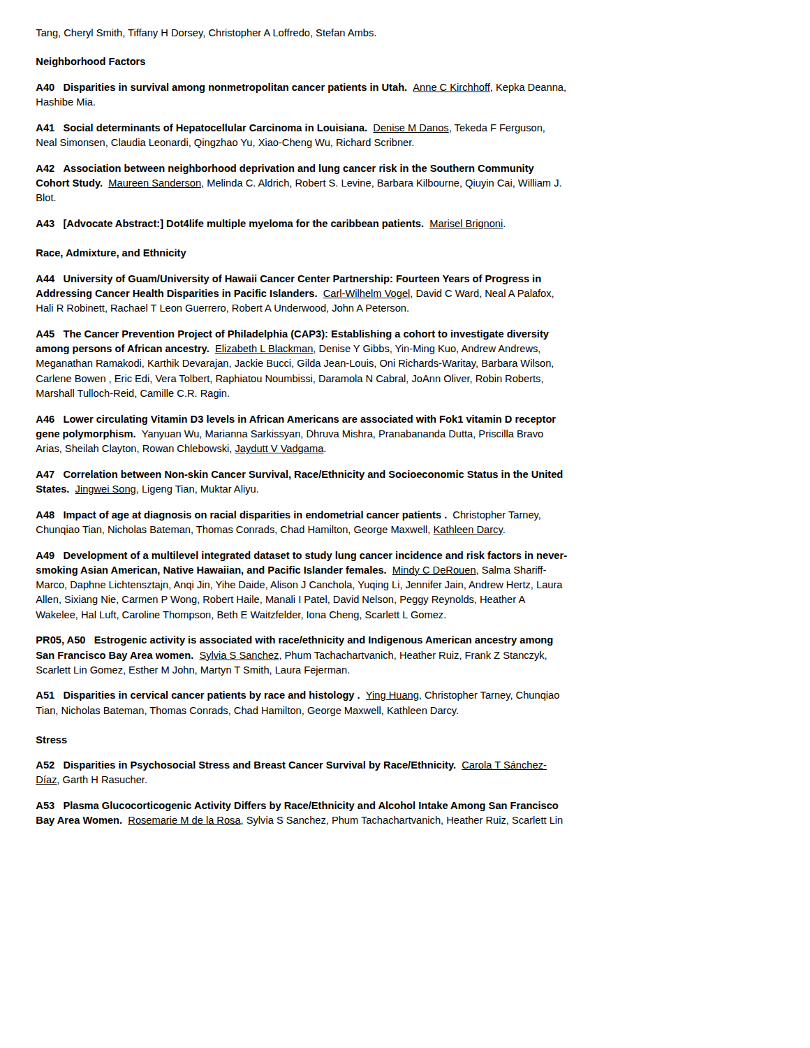Tang, Cheryl Smith, Tiffany H Dorsey, Christopher A Loffredo, Stefan Ambs.
Neighborhood Factors
A40 Disparities in survival among nonmetropolitan cancer patients in Utah. Anne C Kirchhoff, Kepka Deanna, Hashibe Mia.
A41 Social determinants of Hepatocellular Carcinoma in Louisiana. Denise M Danos, Tekeda F Ferguson, Neal Simonsen, Claudia Leonardi, Qingzhao Yu, Xiao-Cheng Wu, Richard Scribner.
A42 Association between neighborhood deprivation and lung cancer risk in the Southern Community Cohort Study. Maureen Sanderson, Melinda C. Aldrich, Robert S. Levine, Barbara Kilbourne, Qiuyin Cai, William J. Blot.
A43 [Advocate Abstract:] Dot4life multiple myeloma for the caribbean patients. Marisel Brignoni.
Race, Admixture, and Ethnicity
A44 University of Guam/University of Hawaii Cancer Center Partnership: Fourteen Years of Progress in Addressing Cancer Health Disparities in Pacific Islanders. Carl-Wilhelm Vogel, David C Ward, Neal A Palafox, Hali R Robinett, Rachael T Leon Guerrero, Robert A Underwood, John A Peterson.
A45 The Cancer Prevention Project of Philadelphia (CAP3): Establishing a cohort to investigate diversity among persons of African ancestry. Elizabeth L Blackman, Denise Y Gibbs, Yin-Ming Kuo, Andrew Andrews, Meganathan Ramakodi, Karthik Devarajan, Jackie Bucci, Gilda Jean-Louis, Oni Richards-Waritay, Barbara Wilson, Carlene Bowen , Eric Edi, Vera Tolbert, Raphiatou Noumbissi, Daramola N Cabral, JoAnn Oliver, Robin Roberts, Marshall Tulloch-Reid, Camille C.R. Ragin.
A46 Lower circulating Vitamin D3 levels in African Americans are associated with Fok1 vitamin D receptor gene polymorphism. Yanyuan Wu, Marianna Sarkissyan, Dhruva Mishra, Pranabananda Dutta, Priscilla Bravo Arias, Sheilah Clayton, Rowan Chlebowski, Jaydutt V Vadgama.
A47 Correlation between Non-skin Cancer Survival, Race/Ethnicity and Socioeconomic Status in the United States. Jingwei Song, Ligeng Tian, Muktar Aliyu.
A48 Impact of age at diagnosis on racial disparities in endometrial cancer patients . Christopher Tarney, Chunqiao Tian, Nicholas Bateman, Thomas Conrads, Chad Hamilton, George Maxwell, Kathleen Darcy.
A49 Development of a multilevel integrated dataset to study lung cancer incidence and risk factors in never-smoking Asian American, Native Hawaiian, and Pacific Islander females. Mindy C DeRouen, Salma Shariff-Marco, Daphne Lichtensztajn, Anqi Jin, Yihe Daide, Alison J Canchola, Yuqing Li, Jennifer Jain, Andrew Hertz, Laura Allen, Sixiang Nie, Carmen P Wong, Robert Haile, Manali I Patel, David Nelson, Peggy Reynolds, Heather A Wakelee, Hal Luft, Caroline Thompson, Beth E Waitzfelder, Iona Cheng, Scarlett L Gomez.
PR05, A50 Estrogenic activity is associated with race/ethnicity and Indigenous American ancestry among San Francisco Bay Area women. Sylvia S Sanchez, Phum Tachachartvanich, Heather Ruiz, Frank Z Stanczyk, Scarlett Lin Gomez, Esther M John, Martyn T Smith, Laura Fejerman.
A51 Disparities in cervical cancer patients by race and histology . Ying Huang, Christopher Tarney, Chunqiao Tian, Nicholas Bateman, Thomas Conrads, Chad Hamilton, George Maxwell, Kathleen Darcy.
Stress
A52 Disparities in Psychosocial Stress and Breast Cancer Survival by Race/Ethnicity. Carola T Sánchez-Díaz, Garth H Rasucher.
A53 Plasma Glucocorticogenic Activity Differs by Race/Ethnicity and Alcohol Intake Among San Francisco Bay Area Women. Rosemarie M de la Rosa, Sylvia S Sanchez, Phum Tachachartvanich, Heather Ruiz, Scarlett Lin